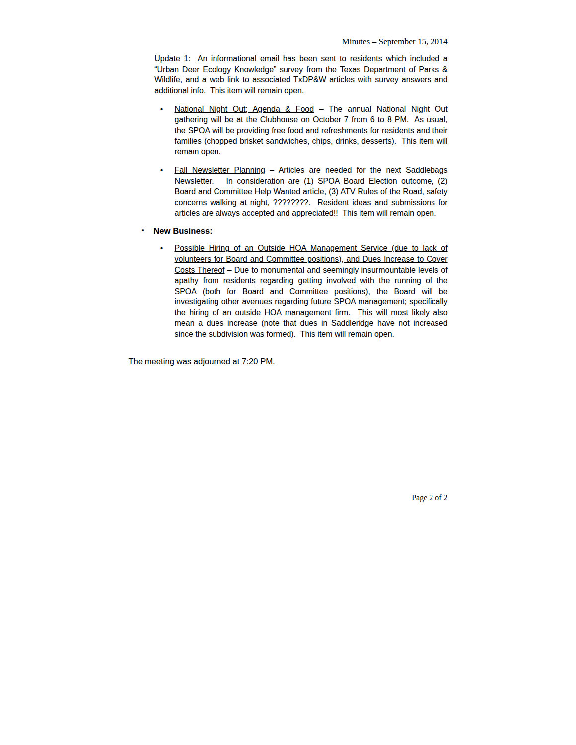Minutes – September 15, 2014
Update 1: An informational email has been sent to residents which included a “Urban Deer Ecology Knowledge” survey from the Texas Department of Parks & Wildlife, and a web link to associated TxDP&W articles with survey answers and additional info. This item will remain open.
National Night Out; Agenda & Food – The annual National Night Out gathering will be at the Clubhouse on October 7 from 6 to 8 PM. As usual, the SPOA will be providing free food and refreshments for residents and their families (chopped brisket sandwiches, chips, drinks, desserts). This item will remain open.
Fall Newsletter Planning – Articles are needed for the next Saddlebags Newsletter. In consideration are (1) SPOA Board Election outcome, (2) Board and Committee Help Wanted article, (3) ATV Rules of the Road, safety concerns walking at night, ????????. Resident ideas and submissions for articles are always accepted and appreciated!! This item will remain open.
New Business:
Possible Hiring of an Outside HOA Management Service (due to lack of volunteers for Board and Committee positions), and Dues Increase to Cover Costs Thereof – Due to monumental and seemingly insurmountable levels of apathy from residents regarding getting involved with the running of the SPOA (both for Board and Committee positions), the Board will be investigating other avenues regarding future SPOA management; specifically the hiring of an outside HOA management firm. This will most likely also mean a dues increase (note that dues in Saddleridge have not increased since the subdivision was formed). This item will remain open.
The meeting was adjourned at 7:20 PM.
Page 2 of 2